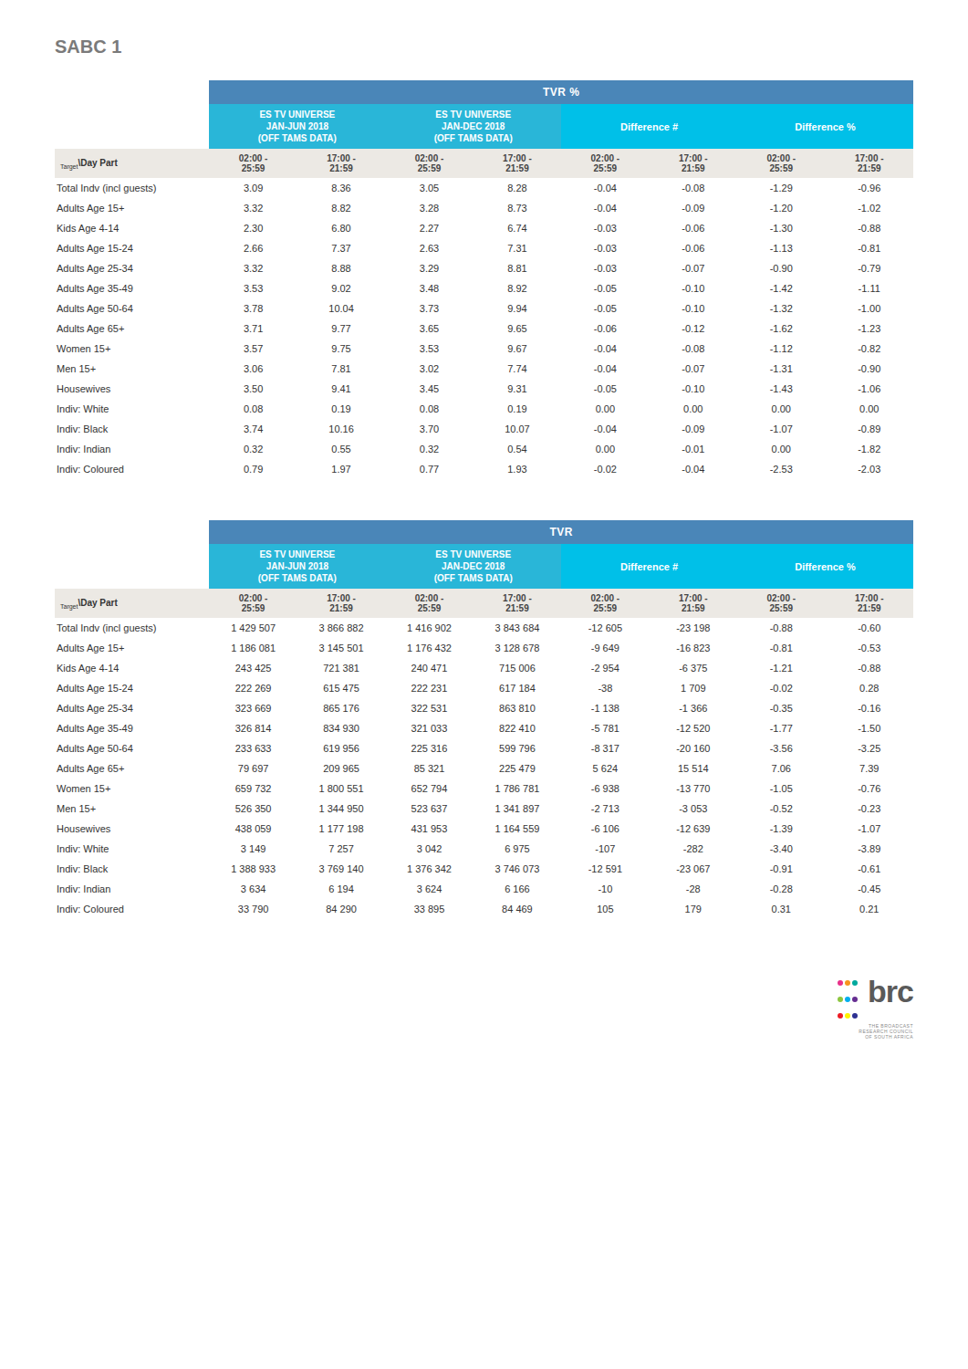SABC 1
| | TVR % |
| | ES TV UNIVERSE JAN-JUN 2018 (OFF TAMS DATA) | ES TV UNIVERSE JAN-DEC 2018 (OFF TAMS DATA) | Difference # | Difference % |
| Target \Day Part | 02:00 - 25:59 | 17:00 - 21:59 | 02:00 - 25:59 | 17:00 - 21:59 | 02:00 - 25:59 | 17:00 - 21:59 | 02:00 - 25:59 | 17:00 - 21:59 |
| Total Indv (incl guests) | 3.09 | 8.36 | 3.05 | 8.28 | -0.04 | -0.08 | -1.29 | -0.96 |
| Adults Age 15+ | 3.32 | 8.82 | 3.28 | 8.73 | -0.04 | -0.09 | -1.20 | -1.02 |
| Kids Age 4-14 | 2.30 | 6.80 | 2.27 | 6.74 | -0.03 | -0.06 | -1.30 | -0.88 |
| Adults Age 15-24 | 2.66 | 7.37 | 2.63 | 7.31 | -0.03 | -0.06 | -1.13 | -0.81 |
| Adults Age 25-34 | 3.32 | 8.88 | 3.29 | 8.81 | -0.03 | -0.07 | -0.90 | -0.79 |
| Adults Age 35-49 | 3.53 | 9.02 | 3.48 | 8.92 | -0.05 | -0.10 | -1.42 | -1.11 |
| Adults Age 50-64 | 3.78 | 10.04 | 3.73 | 9.94 | -0.05 | -0.10 | -1.32 | -1.00 |
| Adults Age 65+ | 3.71 | 9.77 | 3.65 | 9.65 | -0.06 | -0.12 | -1.62 | -1.23 |
| Women 15+ | 3.57 | 9.75 | 3.53 | 9.67 | -0.04 | -0.08 | -1.12 | -0.82 |
| Men 15+ | 3.06 | 7.81 | 3.02 | 7.74 | -0.04 | -0.07 | -1.31 | -0.90 |
| Housewives | 3.50 | 9.41 | 3.45 | 9.31 | -0.05 | -0.10 | -1.43 | -1.06 |
| Indiv: White | 0.08 | 0.19 | 0.08 | 0.19 | 0.00 | 0.00 | 0.00 | 0.00 |
| Indiv: Black | 3.74 | 10.16 | 3.70 | 10.07 | -0.04 | -0.09 | -1.07 | -0.89 |
| Indiv: Indian | 0.32 | 0.55 | 0.32 | 0.54 | 0.00 | -0.01 | 0.00 | -1.82 |
| Indiv: Coloured | 0.79 | 1.97 | 0.77 | 1.93 | -0.02 | -0.04 | -2.53 | -2.03 |
| | TVR |
| | ES TV UNIVERSE JAN-JUN 2018 (OFF TAMS DATA) | ES TV UNIVERSE JAN-DEC 2018 (OFF TAMS DATA) | Difference # | Difference % |
| Target \Day Part | 02:00 - 25:59 | 17:00 - 21:59 | 02:00 - 25:59 | 17:00 - 21:59 | 02:00 - 25:59 | 17:00 - 21:59 | 02:00 - 25:59 | 17:00 - 21:59 |
| Total Indv (incl guests) | 1 429 507 | 3 866 882 | 1 416 902 | 3 843 684 | -12 605 | -23 198 | -0.88 | -0.60 |
| Adults Age 15+ | 1 186 081 | 3 145 501 | 1 176 432 | 3 128 678 | -9 649 | -16 823 | -0.81 | -0.53 |
| Kids Age 4-14 | 243 425 | 721 381 | 240 471 | 715 006 | -2 954 | -6 375 | -1.21 | -0.88 |
| Adults Age 15-24 | 222 269 | 615 475 | 222 231 | 617 184 | -38 | 1 709 | -0.02 | 0.28 |
| Adults Age 25-34 | 323 669 | 865 176 | 322 531 | 863 810 | -1 138 | -1 366 | -0.35 | -0.16 |
| Adults Age 35-49 | 326 814 | 834 930 | 321 033 | 822 410 | -5 781 | -12 520 | -1.77 | -1.50 |
| Adults Age 50-64 | 233 633 | 619 956 | 225 316 | 599 796 | -8 317 | -20 160 | -3.56 | -3.25 |
| Adults Age 65+ | 79 697 | 209 965 | 85 321 | 225 479 | 5 624 | 15 514 | 7.06 | 7.39 |
| Women 15+ | 659 732 | 1 800 551 | 652 794 | 1 786 781 | -6 938 | -13 770 | -1.05 | -0.76 |
| Men 15+ | 526 350 | 1 344 950 | 523 637 | 1 341 897 | -2 713 | -3 053 | -0.52 | -0.23 |
| Housewives | 438 059 | 1 177 198 | 431 953 | 1 164 559 | -6 106 | -12 639 | -1.39 | -1.07 |
| Indiv: White | 3 149 | 7 257 | 3 042 | 6 975 | -107 | -282 | -3.40 | -3.89 |
| Indiv: Black | 1 388 933 | 3 769 140 | 1 376 342 | 3 746 073 | -12 591 | -23 067 | -0.91 | -0.61 |
| Indiv: Indian | 3 634 | 6 194 | 3 624 | 6 166 | -10 | -28 | -0.28 | -0.45 |
| Indiv: Coloured | 33 790 | 84 290 | 33 895 | 84 469 | 105 | 179 | 0.31 | 0.21 |
brc
The Broadcast
Research Council
of South Africa